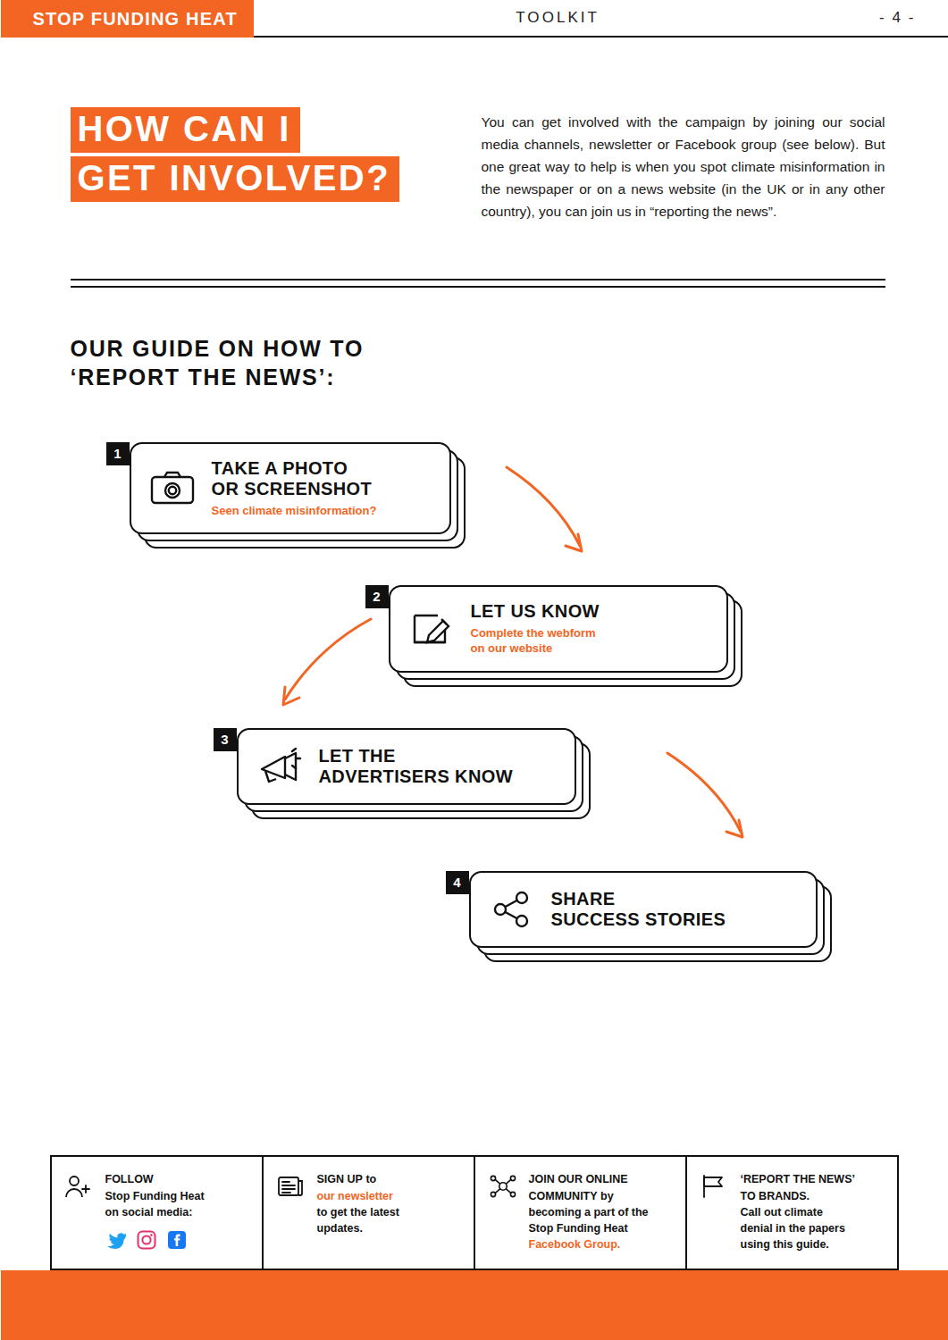STOP FUNDING HEAT
TOOLKIT
- 4 -
HOW CAN I
GET INVOLVED?
You can get involved with the campaign by joining our social media channels, newsletter or Facebook group (see below). But one great way to help is when you spot climate misinformation in the newspaper or on a news website (in the UK or in any other country), you can join us in “reporting the news”.
OUR GUIDE ON HOW TO
‘REPORT THE NEWS’:
1
TAKE A PHOTO
OR SCREENSHOT Seen climate misinformation?
2
LET US KNOW Complete the webform
on our website
3
LET THE
ADVERTISERS KNOW
4
SHARE
SUCCESS STORIES
FOLLOW
Stop Funding Heat
on social media:
SIGN UP to
our newsletter
to get the latest
updates.
JOIN OUR ONLINE
COMMUNITY by
becoming a part of the
Stop Funding Heat
Facebook Group.
‘REPORT THE NEWS’
TO BRANDS.
Call out climate
denial in the papers
using this guide.